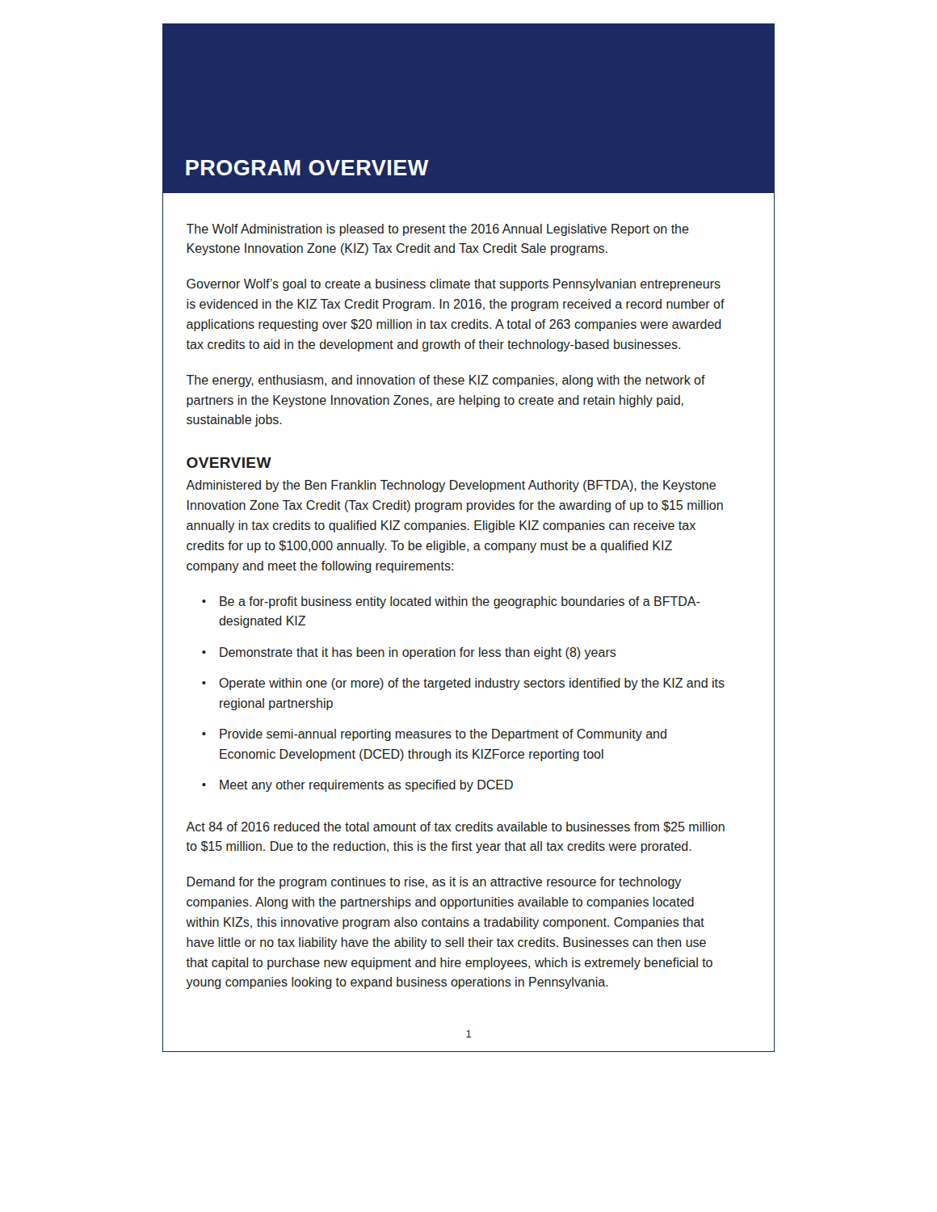PROGRAM OVERVIEW
The Wolf Administration is pleased to present the 2016 Annual Legislative Report on the Keystone Innovation Zone (KIZ) Tax Credit and Tax Credit Sale programs.
Governor Wolf’s goal to create a business climate that supports Pennsylvanian entrepreneurs is evidenced in the KIZ Tax Credit Program. In 2016, the program received a record number of applications requesting over $20 million in tax credits. A total of 263 companies were awarded tax credits to aid in the development and growth of their technology-based businesses.
The energy, enthusiasm, and innovation of these KIZ companies, along with the network of partners in the Keystone Innovation Zones, are helping to create and retain highly paid, sustainable jobs.
OVERVIEW
Administered by the Ben Franklin Technology Development Authority (BFTDA), the Keystone Innovation Zone Tax Credit (Tax Credit) program provides for the awarding of up to $15 million annually in tax credits to qualified KIZ companies. Eligible KIZ companies can receive tax credits for up to $100,000 annually. To be eligible, a company must be a qualified KIZ company and meet the following requirements:
Be a for-profit business entity located within the geographic boundaries of a BFTDA-designated KIZ
Demonstrate that it has been in operation for less than eight (8) years
Operate within one (or more) of the targeted industry sectors identified by the KIZ and its regional partnership
Provide semi-annual reporting measures to the Department of Community and Economic Development (DCED) through its KIZForce reporting tool
Meet any other requirements as specified by DCED
Act 84 of 2016 reduced the total amount of tax credits available to businesses from $25 million to $15 million. Due to the reduction, this is the first year that all tax credits were prorated.
Demand for the program continues to rise, as it is an attractive resource for technology companies. Along with the partnerships and opportunities available to companies located within KIZs, this innovative program also contains a tradability component. Companies that have little or no tax liability have the ability to sell their tax credits. Businesses can then use that capital to purchase new equipment and hire employees, which is extremely beneficial to young companies looking to expand business operations in Pennsylvania.
1